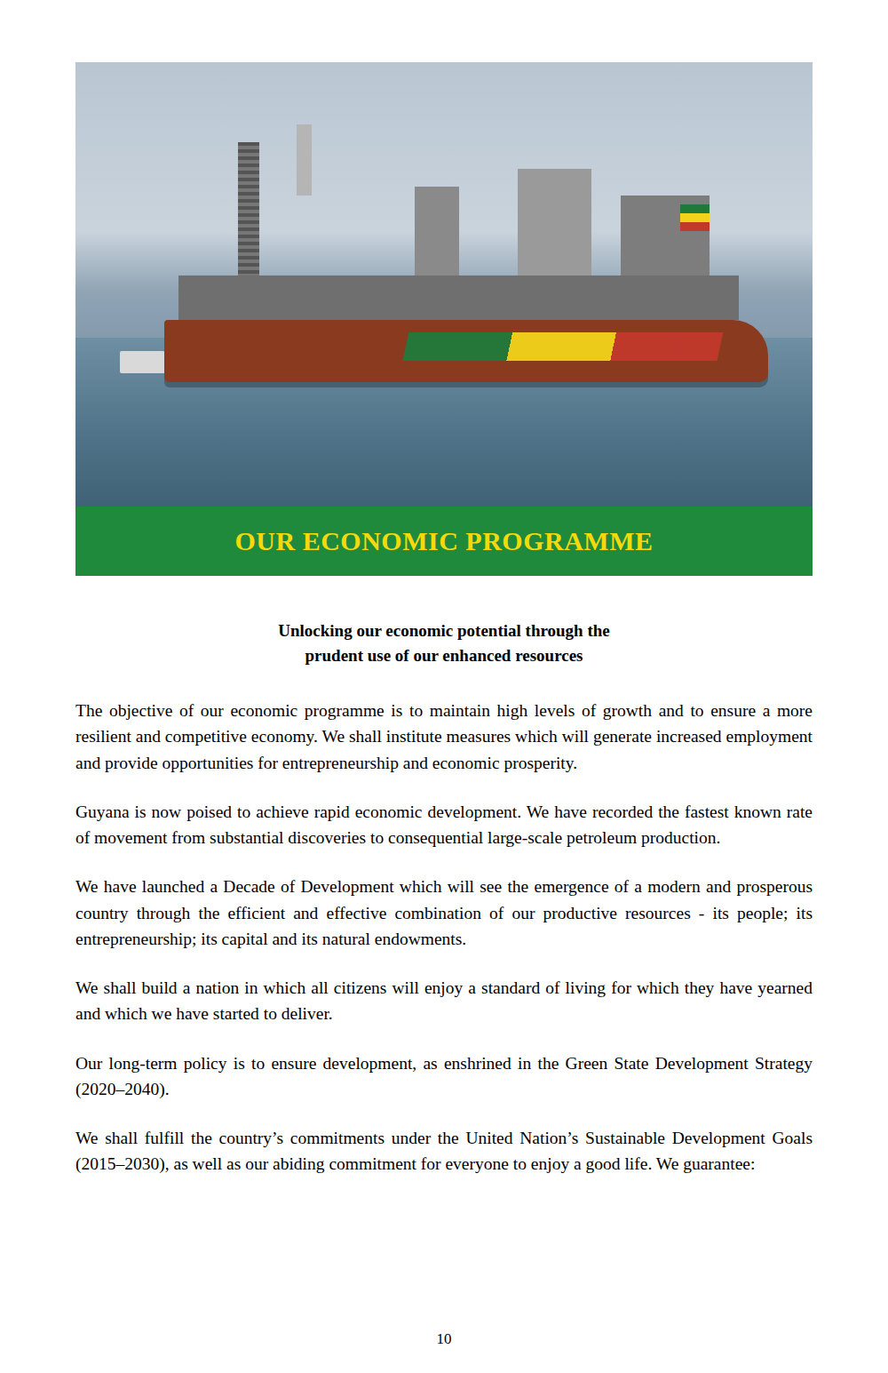OUR ECONOMIC PROGRAMME
Unlocking our economic potential through the
prudent use of our enhanced resources
The objective of our economic programme is to maintain high levels of growth and to ensure a more resilient and competitive economy. We shall institute measures which will generate increased employment and provide opportunities for entrepreneurship and economic prosperity.
Guyana is now poised to achieve rapid economic development. We have recorded the fastest known rate of movement from substantial discoveries to consequential large-scale petroleum production.
We have launched a Decade of Development which will see the emergence of a modern and prosperous country through the efficient and effective combination of our productive resources - its people; its entrepreneurship; its capital and its natural endowments.
We shall build a nation in which all citizens will enjoy a standard of living for which they have yearned and which we have started to deliver.
Our long-term policy is to ensure development, as enshrined in the Green State Development Strategy (2020–2040).
We shall fulfill the country’s commitments under the United Nation’s Sustainable Development Goals (2015–2030), as well as our abiding commitment for everyone to enjoy a good life. We guarantee:
10